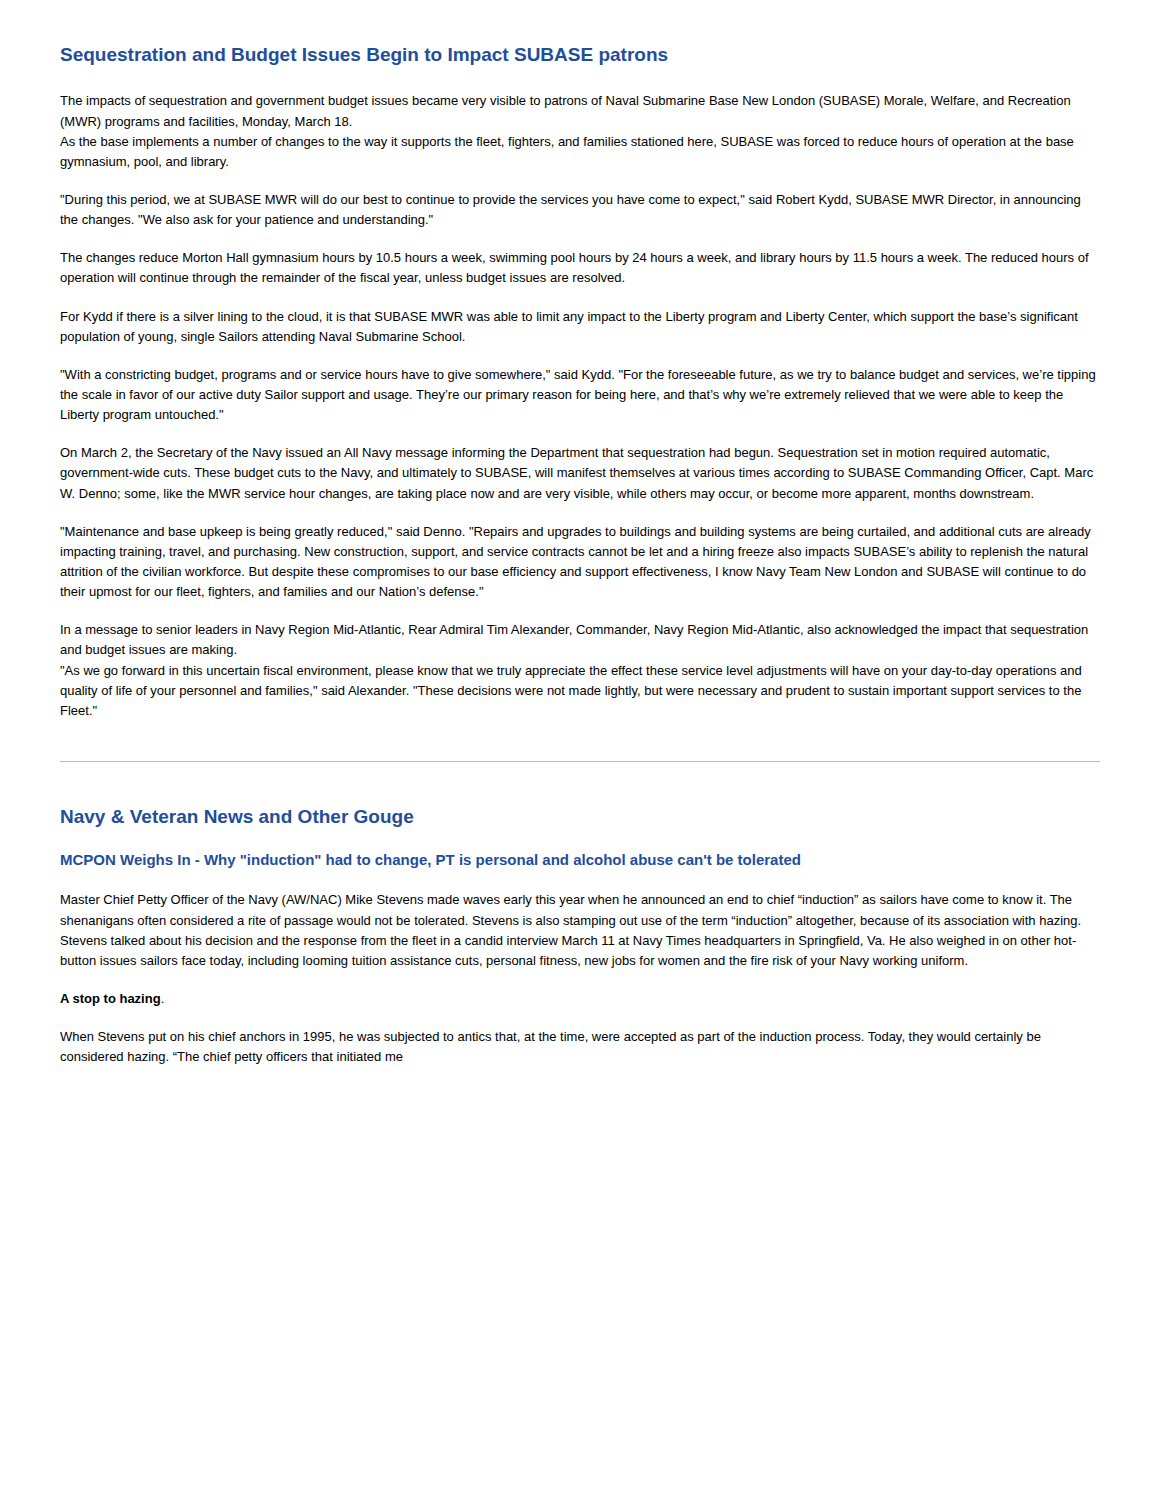Sequestration and Budget Issues Begin to Impact SUBASE patrons
The impacts of sequestration and government budget issues became very visible to patrons of Naval Submarine Base New London (SUBASE) Morale, Welfare, and Recreation (MWR) programs and facilities, Monday, March 18.
As the base implements a number of changes to the way it supports the fleet, fighters, and families stationed here, SUBASE was forced to reduce hours of operation at the base gymnasium, pool, and library.
"During this period, we at SUBASE MWR will do our best to continue to provide the services you have come to expect," said Robert Kydd, SUBASE MWR Director, in announcing the changes. "We also ask for your patience and understanding."
The changes reduce Morton Hall gymnasium hours by 10.5 hours a week, swimming pool hours by 24 hours a week, and library hours by 11.5 hours a week. The reduced hours of operation will continue through the remainder of the fiscal year, unless budget issues are resolved.
For Kydd if there is a silver lining to the cloud, it is that SUBASE MWR was able to limit any impact to the Liberty program and Liberty Center, which support the base’s significant population of young, single Sailors attending Naval Submarine School.
"With a constricting budget, programs and or service hours have to give somewhere," said Kydd. "For the foreseeable future, as we try to balance budget and services, we’re tipping the scale in favor of our active duty Sailor support and usage. They’re our primary reason for being here, and that’s why we’re extremely relieved that we were able to keep the Liberty program untouched."
On March 2, the Secretary of the Navy issued an All Navy message informing the Department that sequestration had begun. Sequestration set in motion required automatic, government-wide cuts. These budget cuts to the Navy, and ultimately to SUBASE, will manifest themselves at various times according to SUBASE Commanding Officer, Capt. Marc W. Denno; some, like the MWR service hour changes, are taking place now and are very visible, while others may occur, or become more apparent, months downstream.
"Maintenance and base upkeep is being greatly reduced," said Denno. "Repairs and upgrades to buildings and building systems are being curtailed, and additional cuts are already impacting training, travel, and purchasing. New construction, support, and service contracts cannot be let and a hiring freeze also impacts SUBASE’s ability to replenish the natural attrition of the civilian workforce. But despite these compromises to our base efficiency and support effectiveness, I know Navy Team New London and SUBASE will continue to do their upmost for our fleet, fighters, and families and our Nation’s defense."
In a message to senior leaders in Navy Region Mid-Atlantic, Rear Admiral Tim Alexander, Commander, Navy Region Mid-Atlantic, also acknowledged the impact that sequestration and budget issues are making.
"As we go forward in this uncertain fiscal environment, please know that we truly appreciate the effect these service level adjustments will have on your day-to-day operations and quality of life of your personnel and families," said Alexander. "These decisions were not made lightly, but were necessary and prudent to sustain important support services to the Fleet."
Navy & Veteran News and Other Gouge
MCPON Weighs In - Why "induction" had to change, PT is personal and alcohol abuse can't be tolerated
Master Chief Petty Officer of the Navy (AW/NAC) Mike Stevens made waves early this year when he announced an end to chief “induction” as sailors have come to know it. The shenanigans often considered a rite of passage would not be tolerated. Stevens is also stamping out use of the term “induction” altogether, because of its association with hazing. Stevens talked about his decision and the response from the fleet in a candid interview March 11 at Navy Times headquarters in Springfield, Va. He also weighed in on other hot-button issues sailors face today, including looming tuition assistance cuts, personal fitness, new jobs for women and the fire risk of your Navy working uniform.
A stop to hazing.
When Stevens put on his chief anchors in 1995, he was subjected to antics that, at the time, were accepted as part of the induction process. Today, they would certainly be considered hazing. “The chief petty officers that initiated me